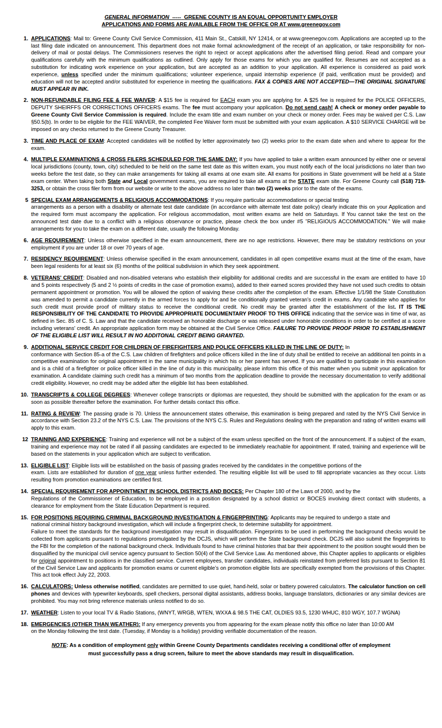GENERAL INFORMATION ----- GREENE COUNTY IS AN EQUAL OPPORTUNITY EMPLOYER
APPLICATIONS AND FORMS ARE AVAILABLE FROM THE OFFICE OR AT www.greenegov.com
1. APPLICATIONS: Mail to: Greene County Civil Service Commission, 411 Main St., Catskill, NY 12414, or at www.greenegov.com. Applications are accepted up to the last filing date indicated on announcement. This department does not make formal acknowledgment of the receipt of an application, or take responsibility for non-delivery of mail or postal delays. The Commissioners reserves the right to reject or accept applications after the advertised filing period. Read and compare your qualifications carefully with the minimum qualifications as outlined. Only apply for those exams for which you are qualified for. Resumes are not accepted as a substitution for indicating work experience on your application, but are accepted as an addition to your application. All experience is considered as paid work experience, unless specified under the minimum qualifications; volunteer experience, unpaid internship experience (if paid, verification must be provided) and education will not be accepted and/or substituted for experience in meeting the qualifications. FAX & COPIES ARE NOT ACCEPTED—THE ORIGINAL SIGNATURE MUST APPEAR IN INK.
2. NON-REFUNDABLE FILING FEE & FEE WAIVER: A $15 fee is required for EACH exam you are applying for. A $25 fee is required for the POLICE OFFICERS, DEPUTY SHEIRFFS OR CORRECTIONS OFFICERS exams. The fee must accompany your application. Do not send cash! A check or money order payable to Greene County Civil Service Commission is required. Include the exam title and exam number on your check or money order. Fees may be waived per C.S. Law §50.5(b). In order to be eligible for the FEE WAIVER, the completed Fee Waiver form must be submitted with your exam application. A $10 SERVICE CHARGE will be imposed on any checks returned to the Greene County Treasurer.
3. TIME AND PLACE OF EXAM: Accepted candidates will be notified by letter approximately two (2) weeks prior to the exam date when and where to appear for the exam.
4. MULTIPLE EXAMINATIONS & CROSS FILERS SCHEDULED FOR THE SAME DAY: If you have applied to take a written exam announced by either one or several local jurisdictions (county, town, city) scheduled to be held on the same test date as this written exam, you must notify each of the local jurisdictions no later than two weeks before the test date, so they can make arrangements for taking all exams at one exam site. All exams for positions in State government will be held at a State exam center. When taking both State and Local government exams, you are required to take all exams at the STATE exam site. For Greene County call (518) 719-3253, or obtain the cross filer form from our website or write to the above address no later than two (2) weeks prior to the date of the exams.
5 SPECIAL EXAM ARRANGEMENTS & RELIGIOUS ACCOMMODATIONS: If you require particular accommodations or special testing arrangements as a person with a disability or alternate test date candidate (in accordance with alternate test date policy) clearly indicate this on your Application and the required form must accompany the application. For religious accommodation, most written exams are held on Saturdays. If You cannot take the test on the announced test date due to a conflict with a religious observance or practice, please check the box under #5 “RELIGIOUS ACCOMMODATION.” We will make arrangements for you to take the exam on a different date, usually the following Monday.
6. AGE REQUIREMENT: Unless otherwise specified in the exam announcement, there are no age restrictions. However, there may be statutory restrictions on your employment if you are under 18 or over 70 years of age.
7. RESIDENCY REQUIREMENT: Unless otherwise specified in the exam announcement, candidates in all open competitive exams must at the time of the exam, have been legal residents for at least six (6) months of the political subdivision in which they seek appointment.
8. VETERANS' CREDIT: Disabled and non-disabled veterans who establish their eligibility for additional credits and are successful in the exam are entitled to have 10 and 5 points respectively (5 and 2 ½ points of credits in the case of promotion exams), added to their earned scores provided they have not used such credits to obtain permanent appointment or promotion. You will be allowed the option of waiving these credits after the completion of the exam. Effective 1/1/98 the State Constitution was amended to permit a candidate currently in the armed forces to apply for and be conditionally granted veteran's credit in exams. Any candidate who applies for such credit must provide proof of military status to receive the conditional credit. No credit may be granted after the establishment of the list. IT IS THE RESPONSIBILITY OF THE CANDIDATE TO PROVIDE APPROPRIATE DOCUMENTARY PROOF TO THIS OFFICE indicating that the service was in time of war, as defined in Sec. 85 of C. S. Law and that the candidate received an honorable discharge or was released under honorable conditions in order to be certified at a score including veterans' credit. An appropriate application form may be obtained at the Civil Service Office. FAILURE TO PROVIDE PROOF PRIOR TO ESTABLISHMENT OF THE ELIGIBLE LIST WILL RESULT IN NO ADDITONAL CREDIT BEING GRANTED.
9. ADDITIONAL SERVICE CREDIT FOR CHILDREN OF FIREFIGHTERS AND POLICE OFFICERS KILLED IN THE LINE OF DUTY: In conformance with Section 85-a of the C.S. Law children of firefighters and police officers killed in the line of duty shall be entitled to receive an additional ten points in a competitive examination for original appointment in the same municipality in which his or her parent has served. If you are qualified to participate in this examination and is a child of a firefighter or police officer killed in the line of duty in this municipality, please inform this office of this matter when you submit your application for examination. A candidate claiming such credit has a minimum of two months from the application deadline to provide the necessary documentation to verify additional credit eligibility. However, no credit may be added after the eligible list has been established.
10. TRANSCRIPTS & COLLEGE DEGREES: Whenever college transcripts or diplomas are requested, they should be submitted with the application for the exam or as soon as possible thereafter before the examination. For further details contact this office.
11. RATING & REVIEW: The passing grade is 70. Unless the announcement states otherwise, this examination is being prepared and rated by the NYS Civil Service in accordance with Section 23.2 of the NYS C.S. Law. The provisions of the NYS C.S. Rules and Regulations dealing with the preparation and rating of written exams will apply to this exam.
12 TRAINING AND EXPERIENCE: Training and experience will not be a subject of the exam unless specified on the front of the announcement. If a subject of the exam, training and experience may not be rated if all passing candidates are expected to be immediately reachable for appointment. If rated, training and experience will be based on the statements in your application which are subject to verification.
13. ELIGIBLE LIST: Eligible lists will be established on the basis of passing grades received by the candidates in the competitive portions of the exam. Lists are established for duration of one year unless further extended. The resulting eligible list will be used to fill appropriate vacancies as they occur. Lists resulting from promotion examinations are certified first.
14. SPECIAL REQUIREMENT FOR APPOINTMENT IN SCHOOL DISTRICTS AND BOCES: Per Chapter 180 of the Laws of 2000, and by the Regulations of the Commissioner of Education, to be employed in a position designated by a school district or BOCES involving direct contact with students, a clearance for employment from the State Education Department is required.
15. FOR POSITIONS REQUIRING CRIMINAL BACKGROUND INVESTIGATION & FINGERPRINTING: Applicants may be required to undergo a state and national criminal history background investigation, which will include a fingerprint check, to determine suitability for appointment. Failure to meet the standards for the background investigation may result in disqualification. Fingerprints to be used in performing the background checks would be collected from applicants pursuant to regulations promulgated by the DCJS, which will perform the State background check. DCJS will also submit the fingerprints to the FBI for the completion of the national background check. Individuals found to have criminal histories that bar their appointment to the position sought would then be disqualified by the municipal civil service agency pursuant to Section 50(4) of the Civil Service Law. As mentioned above, this Chapter applies to applicants or eligibles for original appointment to positions in the classified service. Current employees, transfer candidates, individuals reinstated from preferred lists pursuant to Section 81 of the Civil Service Law and applicants for promotion exams or current eligible’s on promotion eligible lists are specifically exempted from the provisions of this Chapter. This act took effect July 22, 2003.
16. CALCULATORS: Unless otherwise notified, candidates are permitted to use quiet, hand-held, solar or battery powered calculators. The calculator function on cell phones and devices with typewriter keyboards, spell checkers, personal digital assistants, address books, language translators, dictionaries or any similar devices are prohibited. You may not bring reference materials unless notified to do so.
17. WEATHER: Listen to your local TV & Radio Stations, (WNYT, WRGB, WTEN, WXXA & 98.5 THE CAT, OLDIES 93.5, 1230 WHUC, 810 WGY, 107.7 WGNA)
18. EMERGENCIES (OTHER THAN WEATHER): If any emergency prevents you from appearing for the exam please notify this office no later than 10:00 AM on the Monday following the test date. (Tuesday, if Monday is a holiday) providing verifiable documentation of the reason.
NOTE: As a condition of employment only within Greene County Departments candidates receiving a conditional offer of employment
must successfully pass a drug screen, failure to meet the above standards may result in disqualification.